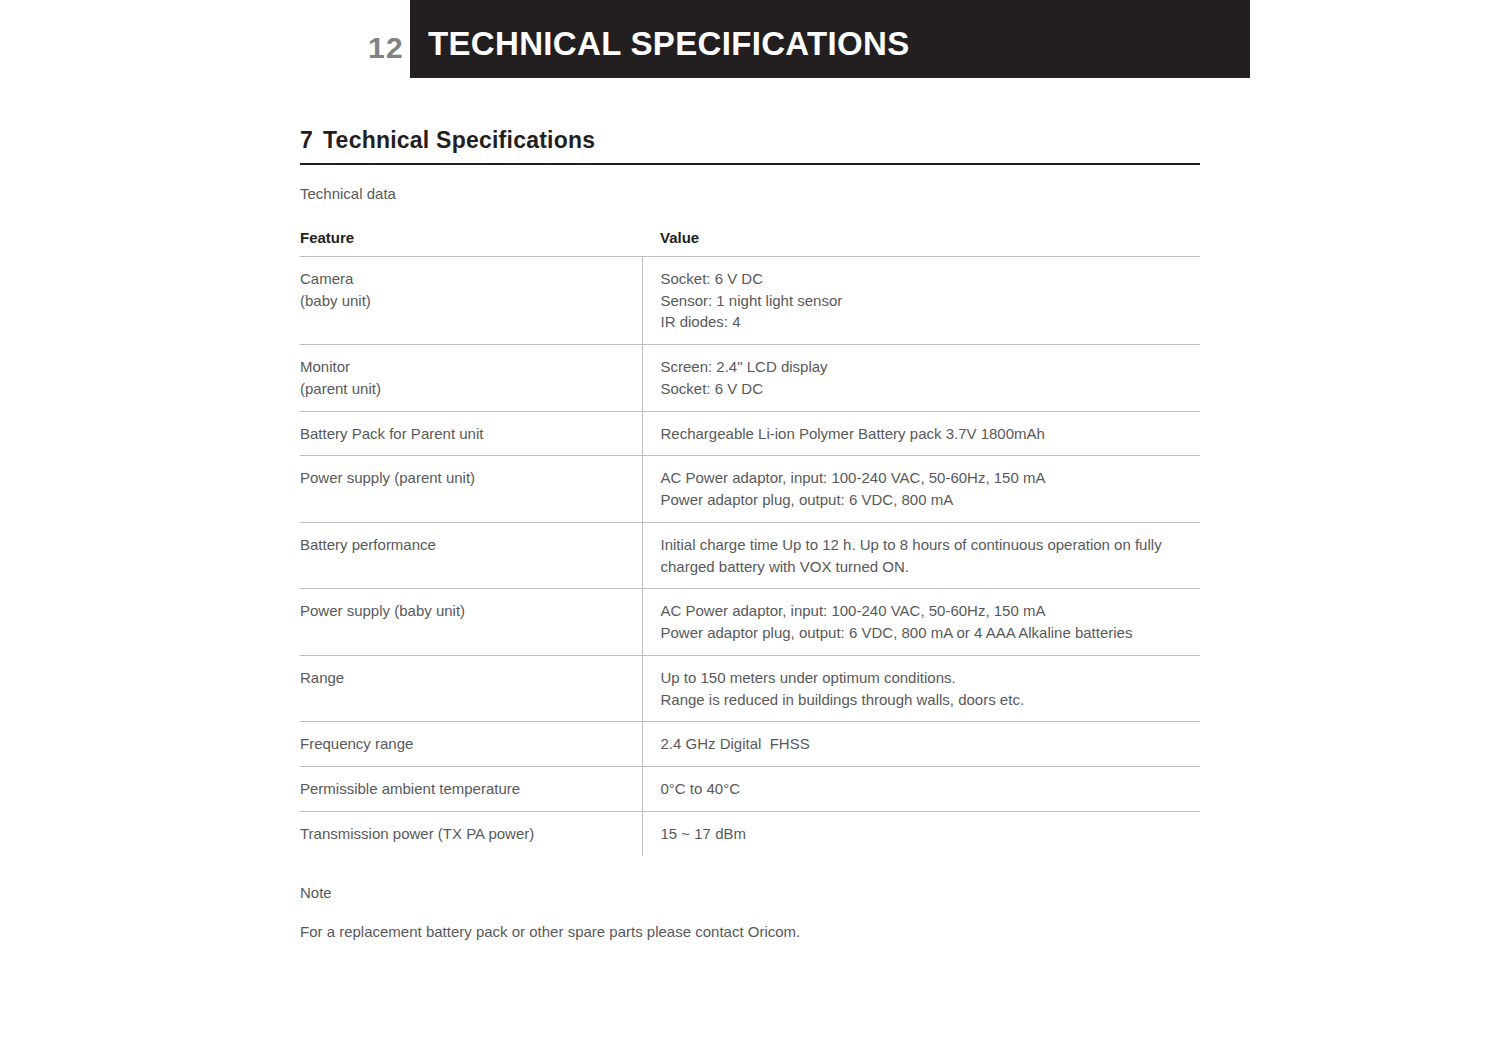12
TECHNICAL SPECIFICATIONS
7 Technical Specifications
Technical data
| Feature | Value |
| --- | --- |
| Camera (baby unit) | Socket: 6 V DC Sensor: 1 night light sensor IR diodes: 4 |
| Monitor (parent unit) | Screen: 2.4" LCD display Socket: 6 V DC |
| Battery Pack for Parent unit | Rechargeable Li-ion Polymer Battery pack 3.7V 1800mAh |
| Power supply (parent unit) | AC Power adaptor, input: 100-240 VAC, 50-60Hz, 150 mA Power adaptor plug, output: 6 VDC, 800 mA |
| Battery performance | Initial charge time Up to 12 h. Up to 8 hours of continuous operation on fully charged battery with VOX turned ON. |
| Power supply (baby unit) | AC Power adaptor, input: 100-240 VAC, 50-60Hz, 150 mA Power adaptor plug, output: 6 VDC, 800 mA or 4 AAA Alkaline batteries |
| Range | Up to 150 meters under optimum conditions. Range is reduced in buildings through walls, doors etc. |
| Frequency range | 2.4 GHz Digital FHSS |
| Permissible ambient temperature | 0°C to 40°C |
| Transmission power (TX PA power) | 15 ~ 17 dBm |
Note
For a replacement battery pack or other spare parts please contact Oricom.